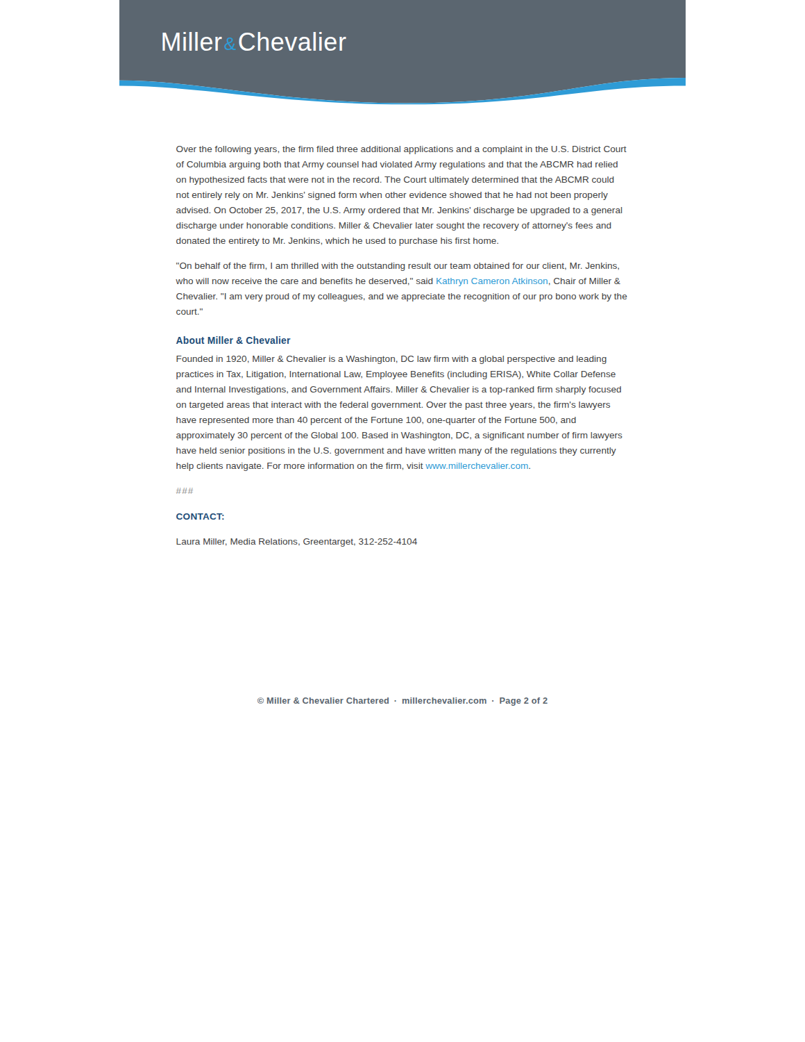Miller&Chevalier
Over the following years, the firm filed three additional applications and a complaint in the U.S. District Court of Columbia arguing both that Army counsel had violated Army regulations and that the ABCMR had relied on hypothesized facts that were not in the record. The Court ultimately determined that the ABCMR could not entirely rely on Mr. Jenkins' signed form when other evidence showed that he had not been properly advised. On October 25, 2017, the U.S. Army ordered that Mr. Jenkins' discharge be upgraded to a general discharge under honorable conditions. Miller & Chevalier later sought the recovery of attorney's fees and donated the entirety to Mr. Jenkins, which he used to purchase his first home.
"On behalf of the firm, I am thrilled with the outstanding result our team obtained for our client, Mr. Jenkins, who will now receive the care and benefits he deserved," said Kathryn Cameron Atkinson, Chair of Miller & Chevalier. "I am very proud of my colleagues, and we appreciate the recognition of our pro bono work by the court."
About Miller & Chevalier
Founded in 1920, Miller & Chevalier is a Washington, DC law firm with a global perspective and leading practices in Tax, Litigation, International Law, Employee Benefits (including ERISA), White Collar Defense and Internal Investigations, and Government Affairs. Miller & Chevalier is a top-ranked firm sharply focused on targeted areas that interact with the federal government. Over the past three years, the firm's lawyers have represented more than 40 percent of the Fortune 100, one-quarter of the Fortune 500, and approximately 30 percent of the Global 100. Based in Washington, DC, a significant number of firm lawyers have held senior positions in the U.S. government and have written many of the regulations they currently help clients navigate. For more information on the firm, visit www.millerchevalier.com.
###
CONTACT:
Laura Miller, Media Relations, Greentarget, 312-252-4104
© Miller & Chevalier Chartered · millerchevalier.com · Page 2 of 2